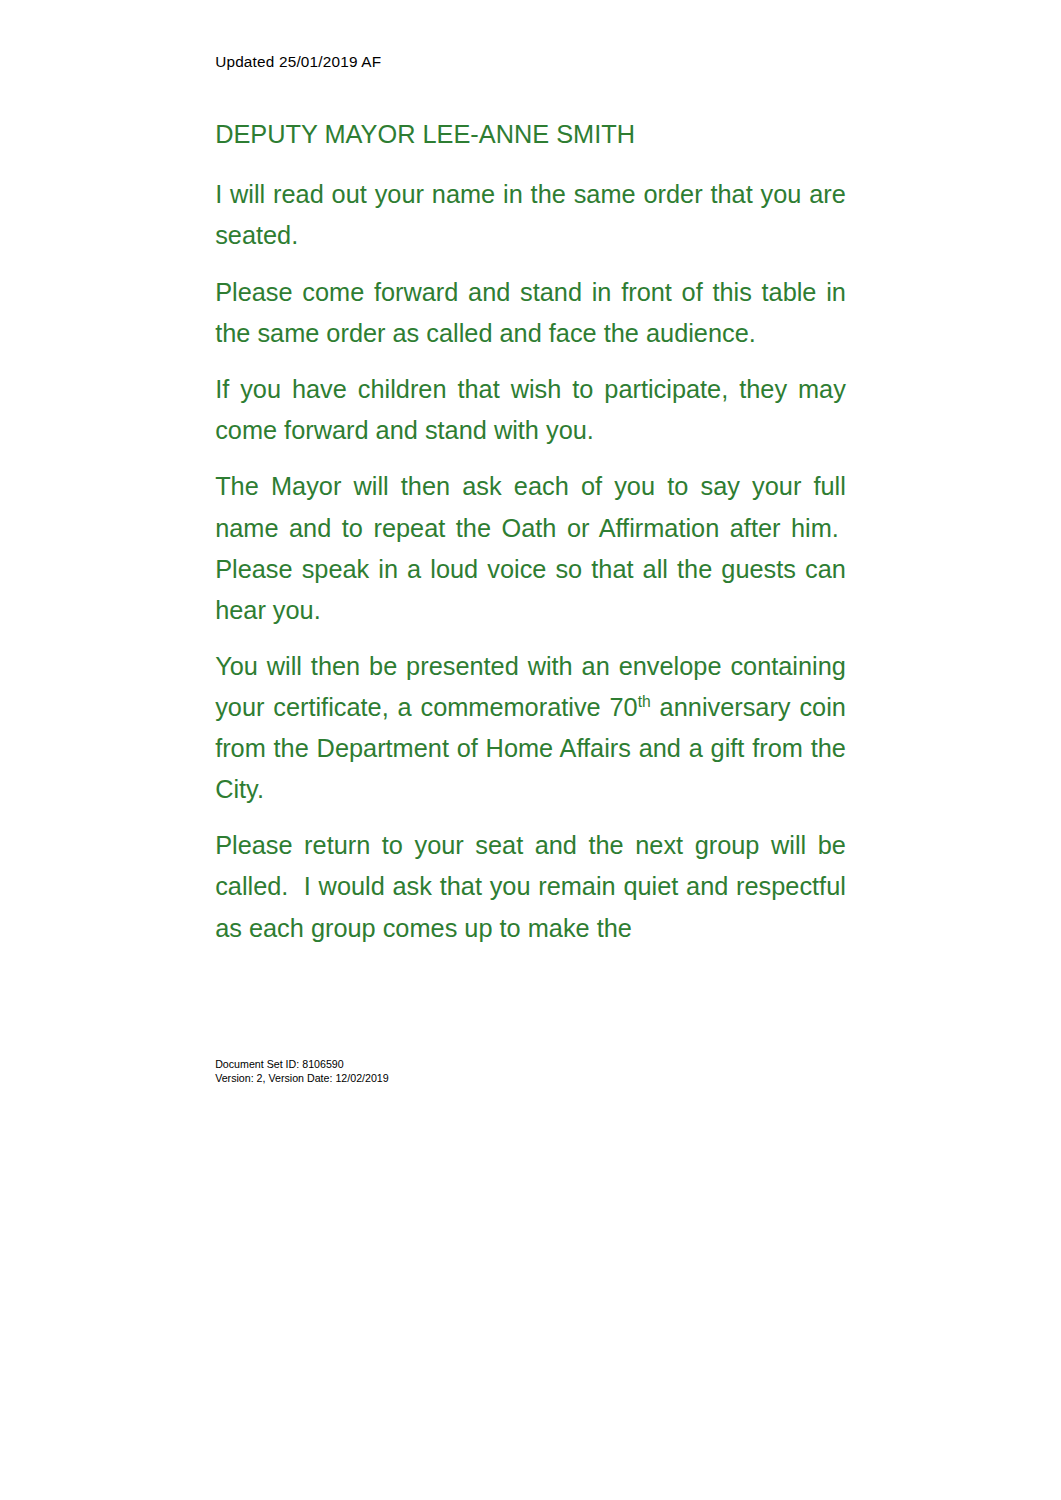Updated 25/01/2019 AF
DEPUTY MAYOR LEE-ANNE SMITH
I will read out your name in the same order that you are seated.
Please come forward and stand in front of this table in the same order as called and face the audience.
If you have children that wish to participate, they may come forward and stand with you.
The Mayor will then ask each of you to say your full name and to repeat the Oath or Affirmation after him. Please speak in a loud voice so that all the guests can hear you.
You will then be presented with an envelope containing your certificate, a commemorative 70th anniversary coin from the Department of Home Affairs and a gift from the City.
Please return to your seat and the next group will be called. I would ask that you remain quiet and respectful as each group comes up to make the
Document Set ID: 8106590
Version: 2, Version Date: 12/02/2019